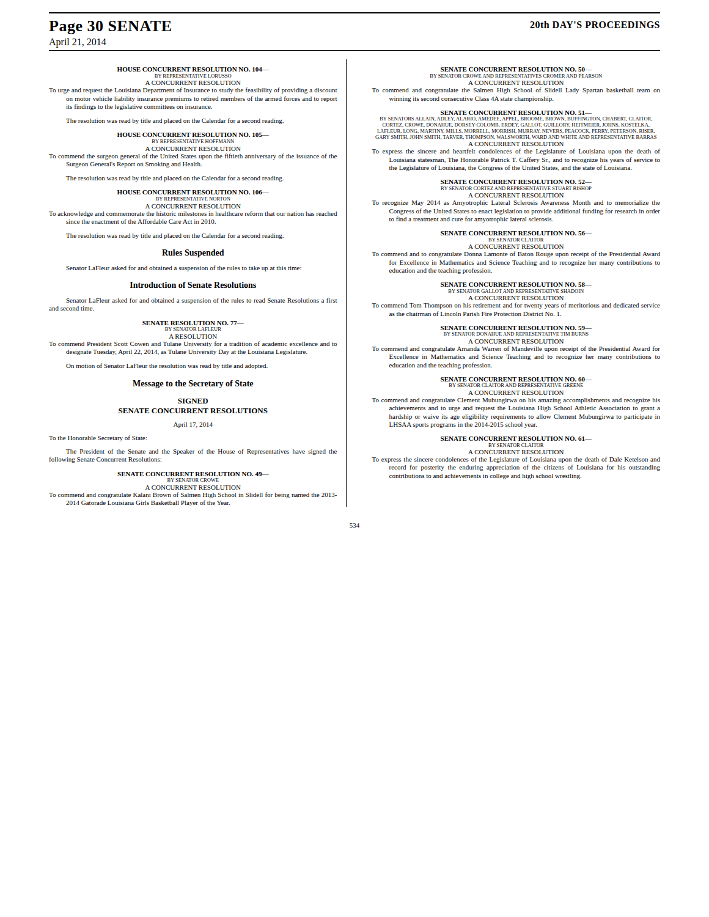Page 30 SENATE
20th DAY'S PROCEEDINGS
April 21, 2014
HOUSE CONCURRENT RESOLUTION NO. 104—
BY REPRESENTATIVE LORUSSO
A CONCURRENT RESOLUTION
To urge and request the Louisiana Department of Insurance to study the feasibility of providing a discount on motor vehicle liability insurance premiums to retired members of the armed forces and to report its findings to the legislative committees on insurance.
The resolution was read by title and placed on the Calendar for a second reading.
HOUSE CONCURRENT RESOLUTION NO. 105—
BY REPRESENTATIVE HOFFMANN
A CONCURRENT RESOLUTION
To commend the surgeon general of the United States upon the fiftieth anniversary of the issuance of the Surgeon General's Report on Smoking and Health.
The resolution was read by title and placed on the Calendar for a second reading.
HOUSE CONCURRENT RESOLUTION NO. 106—
BY REPRESENTATIVE NORTON
A CONCURRENT RESOLUTION
To acknowledge and commemorate the historic milestones in healthcare reform that our nation has reached since the enactment of the Affordable Care Act in 2010.
The resolution was read by title and placed on the Calendar for a second reading.
Rules Suspended
Senator LaFleur asked for and obtained a suspension of the rules to take up at this time:
Introduction of Senate Resolutions
Senator LaFleur asked for and obtained a suspension of the rules to read Senate Resolutions a first and second time.
SENATE RESOLUTION NO. 77—
BY SENATOR LAFLEUR
A RESOLUTION
To commend President Scott Cowen and Tulane University for a tradition of academic excellence and to designate Tuesday, April 22, 2014, as Tulane University Day at the Louisiana Legislature.
On motion of Senator LaFleur the resolution was read by title and adopted.
Message to the Secretary of State
SIGNED
SENATE CONCURRENT RESOLUTIONS
April 17, 2014
To the Honorable Secretary of State:
The President of the Senate and the Speaker of the House of Representatives have signed the following Senate Concurrent Resolutions:
SENATE CONCURRENT RESOLUTION NO. 49—
BY SENATOR CROWE
A CONCURRENT RESOLUTION
To commend and congratulate Kalani Brown of Salmen High School in Slidell for being named the 2013-2014 Gatorade Louisiana Girls Basketball Player of the Year.
SENATE CONCURRENT RESOLUTION NO. 50—
BY SENATOR CROWE AND REPRESENTATIVES CROMER AND PEARSON
A CONCURRENT RESOLUTION
To commend and congratulate the Salmen High School of Slidell Lady Spartan basketball team on winning its second consecutive Class 4A state championship.
SENATE CONCURRENT RESOLUTION NO. 51—
BY SENATORS ALLAIN, ADLEY, ALARIO, AMEDEE, APPEL, BROOME, BROWN, BUFFINGTON, CHABERT, CLAITOR, CORTEZ, CROWE, DONAHUE, DORSEY-COLOMB, ERDEY, GALLOT, GUILLORY, HEITMEIER, JOHNS, KOSTELKA, LAFLEUR, LONG, MARTINY, MILLS, MORRELL, MORRISH, MURRAY, NEVERS, PEACOCK, PERRY, PETERSON, RISER, GARY SMITH, JOHN SMITH, TARVER, THOMPSON, WALSWORTH, WARD AND WHITE AND REPRESENTATIVE BARRAS
A CONCURRENT RESOLUTION
To express the sincere and heartfelt condolences of the Legislature of Louisiana upon the death of Louisiana statesman, The Honorable Patrick T. Caffery Sr., and to recognize his years of service to the Legislature of Louisiana, the Congress of the United States, and the state of Louisiana.
SENATE CONCURRENT RESOLUTION NO. 52—
BY SENATOR CORTEZ AND REPRESENTATIVE STUART BISHOP
A CONCURRENT RESOLUTION
To recognize May 2014 as Amyotrophic Lateral Sclerosis Awareness Month and to memorialize the Congress of the United States to enact legislation to provide additional funding for research in order to find a treatment and cure for amyotrophic lateral sclerosis.
SENATE CONCURRENT RESOLUTION NO. 56—
BY SENATOR CLAITOR
A CONCURRENT RESOLUTION
To commend and to congratulate Donna Lamonte of Baton Rouge upon receipt of the Presidential Award for Excellence in Mathematics and Science Teaching and to recognize her many contributions to education and the teaching profession.
SENATE CONCURRENT RESOLUTION NO. 58—
BY SENATOR GALLOT AND REPRESENTATIVE SHADOIN
A CONCURRENT RESOLUTION
To commend Tom Thompson on his retirement and for twenty years of meritorious and dedicated service as the chairman of Lincoln Parish Fire Protection District No. 1.
SENATE CONCURRENT RESOLUTION NO. 59—
BY SENATOR DONAHUE AND REPRESENTATIVE TIM BURNS
A CONCURRENT RESOLUTION
To commend and congratulate Amanda Warren of Mandeville upon receipt of the Presidential Award for Excellence in Mathematics and Science Teaching and to recognize her many contributions to education and the teaching profession.
SENATE CONCURRENT RESOLUTION NO. 60—
BY SENATOR CLAITOR AND REPRESENTATIVE GREENE
A CONCURRENT RESOLUTION
To commend and congratulate Clement Mubungirwa on his amazing accomplishments and recognize his achievements and to urge and request the Louisiana High School Athletic Association to grant a hardship or waive its age eligibility requirements to allow Clement Mubungirwa to participate in LHSAA sports programs in the 2014-2015 school year.
SENATE CONCURRENT RESOLUTION NO. 61—
BY SENATOR CLAITOR
A CONCURRENT RESOLUTION
To express the sincere condolences of the Legislature of Louisiana upon the death of Dale Ketelson and record for posterity the enduring appreciation of the citizens of Louisiana for his outstanding contributions to and achievements in college and high school wrestling.
534